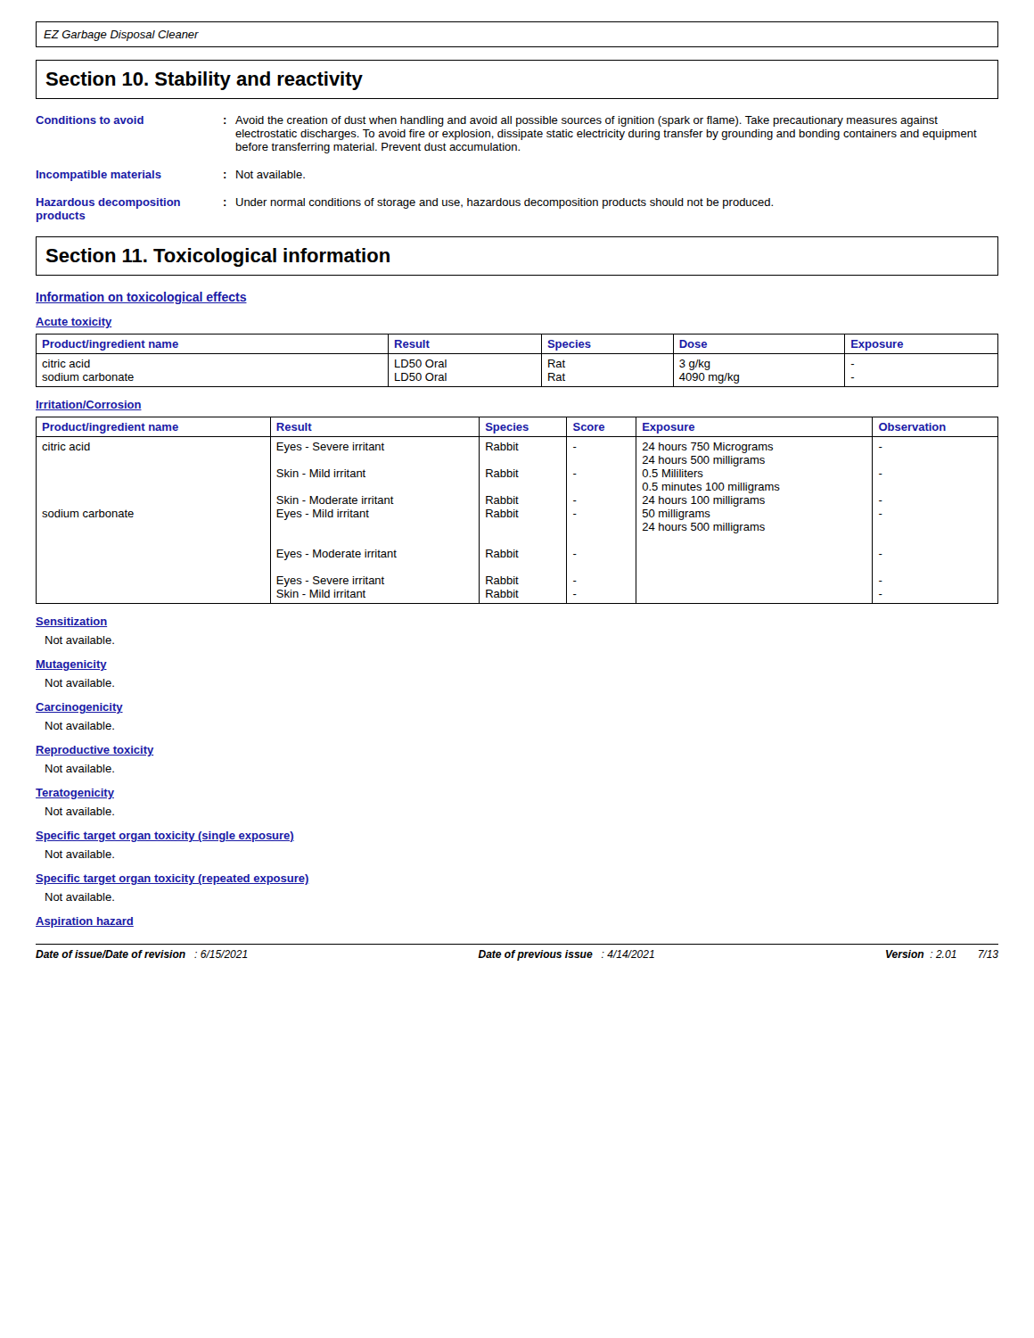EZ Garbage Disposal Cleaner
Section 10. Stability and reactivity
Conditions to avoid
:
Avoid the creation of dust when handling and avoid all possible sources of ignition (spark or flame). Take precautionary measures against electrostatic discharges. To avoid fire or explosion, dissipate static electricity during transfer by grounding and bonding containers and equipment before transferring material. Prevent dust accumulation.
Incompatible materials
:
Not available.
Hazardous decomposition products
:
Under normal conditions of storage and use, hazardous decomposition products should not be produced.
Section 11. Toxicological information
Information on toxicological effects
Acute toxicity
| Product/ingredient name | Result | Species | Dose | Exposure |
| --- | --- | --- | --- | --- |
| citric acid sodium carbonate | LD50 Oral LD50 Oral | Rat Rat | 3 g/kg 4090 mg/kg | - - |
Irritation/Corrosion
| Product/ingredient name | Result | Species | Score | Exposure | Observation |
| --- | --- | --- | --- | --- | --- |
| citric acid sodium carbonate | Eyes - Severe irritant Skin - Mild irritant Skin - Moderate irritant Eyes - Mild irritant Eyes - Moderate irritant Eyes - Severe irritant Skin - Mild irritant | Rabbit Rabbit Rabbit Rabbit Rabbit Rabbit Rabbit | - - - - - - - | 24 hours 750 Micrograms 24 hours 500 milligrams 0.5 Mililiters 0.5 minutes 100 milligrams 24 hours 100 milligrams 50 milligrams 24 hours 500 milligrams | - - - - - - - |
Sensitization
Not available.
Mutagenicity
Not available.
Carcinogenicity
Not available.
Reproductive toxicity
Not available.
Teratogenicity
Not available.
Specific target organ toxicity (single exposure)
Not available.
Specific target organ toxicity (repeated exposure)
Not available.
Aspiration hazard
Date of issue/Date of revision : 6/15/2021
Date of previous issue : 4/14/2021
Version : 2.01 7/13